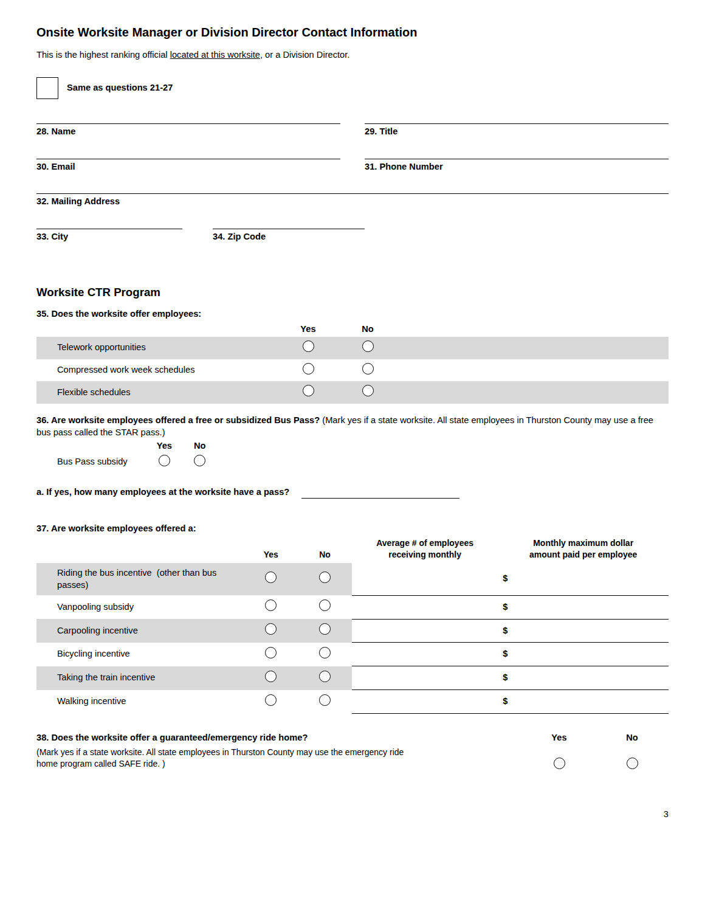Onsite Worksite Manager or Division Director Contact Information
This is the highest ranking official located at this worksite, or a Division Director.
Same as questions 21-27
28. Name
29. Title
30. Email
31. Phone Number
32. Mailing Address
33. City
34. Zip Code
Worksite CTR Program
35. Does the worksite offer employees:
| | Yes | No | |
| Telework opportunities | | | |
| Compressed work week schedules | | | |
| Flexible schedules | | | |
36. Are worksite employees offered a free or subsidized Bus Pass? (Mark yes if a state worksite. All state employees in Thurston County may use a free bus pass called the STAR pass.)
| | Yes | No |
| Bus Pass subsidy | | |
a. If yes, how many employees at the worksite have a pass?
37. Are worksite employees offered a:
| | Yes | No | Average # of employees receiving monthly | Monthly maximum dollar amount paid per employee |
| --- | --- | --- | --- | --- |
| Riding the bus incentive (other than bus passes) | | | | $ |
| Vanpooling subsidy | | | | $ |
| Carpooling incentive | | | | $ |
| Bicycling incentive | | | | $ |
| Taking the train incentive | | | | $ |
| Walking incentive | | | | $ |
38. Does the worksite offer a guaranteed/emergency ride home?
(Mark yes if a state worksite. All state employees in Thurston County may use the emergency ride home program called SAFE ride. )
Yes
No
3